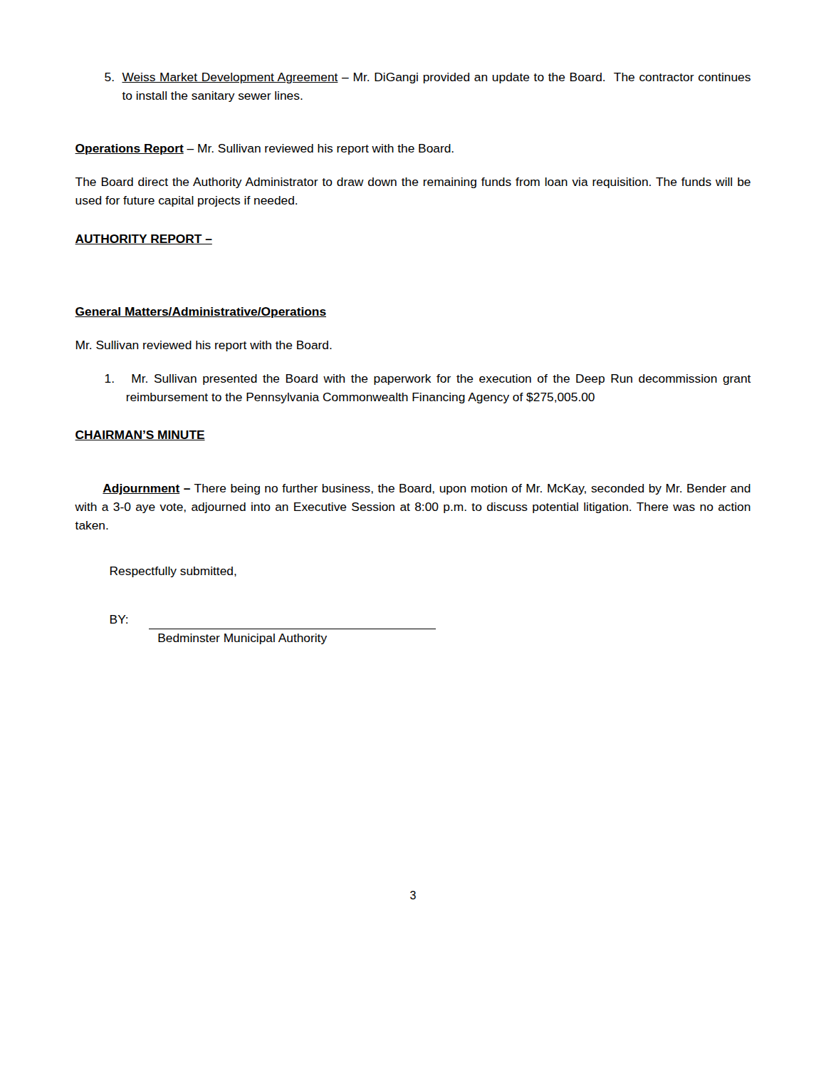5. Weiss Market Development Agreement – Mr. DiGangi provided an update to the Board. The contractor continues to install the sanitary sewer lines.
Operations Report – Mr. Sullivan reviewed his report with the Board.
The Board direct the Authority Administrator to draw down the remaining funds from loan via requisition. The funds will be used for future capital projects if needed.
AUTHORITY REPORT –
General Matters/Administrative/Operations
Mr. Sullivan reviewed his report with the Board.
1. Mr. Sullivan presented the Board with the paperwork for the execution of the Deep Run decommission grant reimbursement to the Pennsylvania Commonwealth Financing Agency of $275,005.00
CHAIRMAN’S MINUTE
Adjournment – There being no further business, the Board, upon motion of Mr. McKay, seconded by Mr. Bender and with a 3-0 aye vote, adjourned into an Executive Session at 8:00 p.m. to discuss potential litigation. There was no action taken.
Respectfully submitted,
BY:
Bedminster Municipal Authority
3